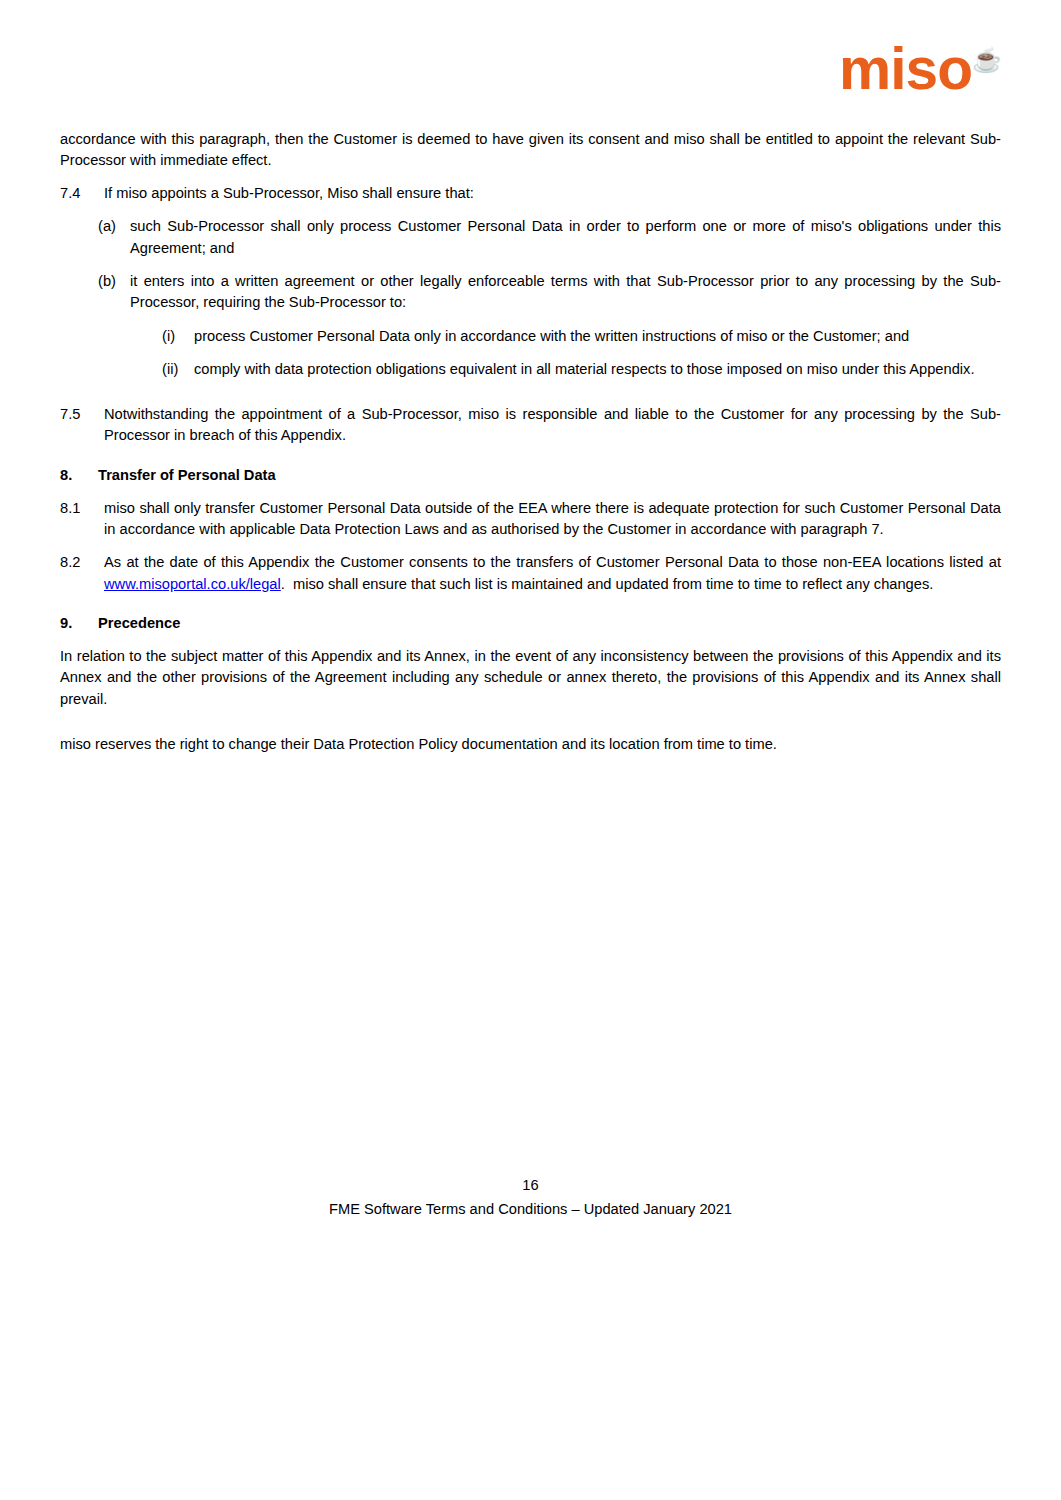miso☕
accordance with this paragraph, then the Customer is deemed to have given its consent and miso shall be entitled to appoint the relevant Sub-Processor with immediate effect.
7.4
If miso appoints a Sub-Processor, Miso shall ensure that:
(a) such Sub-Processor shall only process Customer Personal Data in order to perform one or more of miso's obligations under this Agreement; and
(b) it enters into a written agreement or other legally enforceable terms with that Sub-Processor prior to any processing by the Sub-Processor, requiring the Sub-Processor to:
(i) process Customer Personal Data only in accordance with the written instructions of miso or the Customer; and
(ii) comply with data protection obligations equivalent in all material respects to those imposed on miso under this Appendix.
7.5
Notwithstanding the appointment of a Sub-Processor, miso is responsible and liable to the Customer for any processing by the Sub-Processor in breach of this Appendix.
8.
Transfer of Personal Data
8.1
miso shall only transfer Customer Personal Data outside of the EEA where there is adequate protection for such Customer Personal Data in accordance with applicable Data Protection Laws and as authorised by the Customer in accordance with paragraph 7.
8.2
As at the date of this Appendix the Customer consents to the transfers of Customer Personal Data to those non-EEA locations listed at www.misoportal.co.uk/legal. miso shall ensure that such list is maintained and updated from time to time to reflect any changes.
9.
Precedence
In relation to the subject matter of this Appendix and its Annex, in the event of any inconsistency between the provisions of this Appendix and its Annex and the other provisions of the Agreement including any schedule or annex thereto, the provisions of this Appendix and its Annex shall prevail.
miso reserves the right to change their Data Protection Policy documentation and its location from time to time.
16
FME Software Terms and Conditions – Updated January 2021